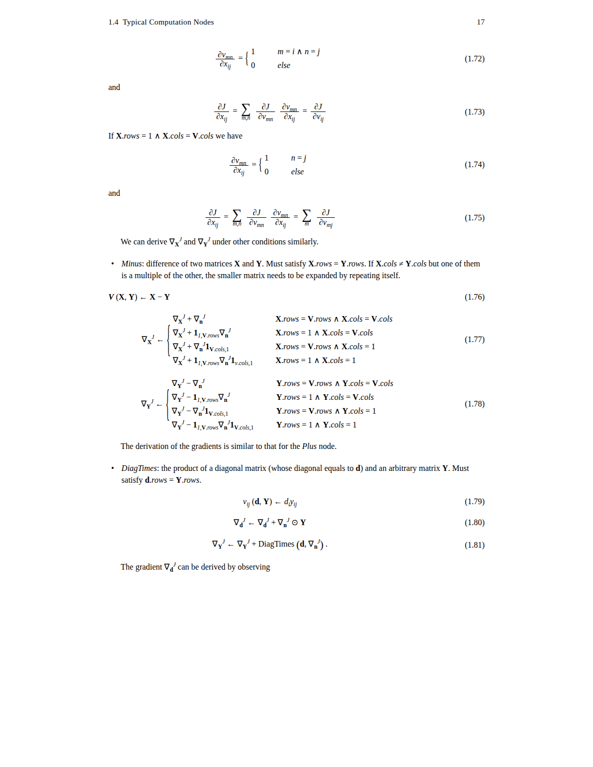1.4 Typical Computation Nodes 17
∂vmn∂xij = {
| 1 | m = i ∧ n = j |
| 0 | else |
(1.72)
and
∂J∂xij = ∑m,n ∂J∂vmn ∂vmn∂xij = ∂J∂vij
(1.73)
If X.rows = 1 ∧ X.cols = V.cols we have
∂vmn∂xij = {
| 1 | n = j |
| 0 | else |
(1.74)
and
∂J∂xij = ∑m,n ∂J∂vmn ∂vmn∂xij = ∑m ∂J∂vmj
(1.75)
We can derive ∇XJ and ∇YJ under other conditions similarly.
Minus: difference of two matrices X and Y. Must satisfy X.rows = Y.rows. If X.cols ≠ Y.cols but one of them is a multiple of the other, the smaller matrix needs to be expanded by repeating itself.
V (X, Y) ← X − Y
(1.76)
∇XJ ← {
| ∇ X J + ∇ n J | X . rows = V . rows ∧ X . cols = V . cols |
| ∇ X J + 1 1 , V . rows ∇ n J | X . rows = 1 ∧ X . cols = V . cols |
| ∇ X J + ∇ n J 1 V . cols ,1 | X . rows = V . rows ∧ X . cols = 1 |
| ∇ X J + 1 1 , V . rows ∇ n J 1 v . cols ,1 | X . rows = 1 ∧ X . cols = 1 |
(1.77)
∇YJ ← {
| ∇ Y J − ∇ n J | Y . rows = V . rows ∧ Y . cols = V . cols |
| ∇ Y J − 1 1 , V . rows ∇ n J | Y . rows = 1 ∧ Y . cols = V . cols |
| ∇ Y J − ∇ n J 1 V . cols ,1 | Y . rows = V . rows ∧ Y . cols = 1 |
| ∇ Y J − 1 1 , V . rows ∇ n J 1 V . cols ,1 | Y . rows = 1 ∧ Y . cols = 1 |
(1.78)
The derivation of the gradients is similar to that for the Plus node.
DiagTimes: the product of a diagonal matrix (whose diagonal equals to d) and an arbitrary matrix Y. Must satisfy d.rows = Y.rows.
vij (d, Y) ← diyij
(1.79)
∇dJ ← ∇dJ + ∇nJ ⊙ Y
(1.80)
∇YJ ← ∇YJ + DiagTimes (d, ∇nJ) .
(1.81)
The gradient ∇dJ can be derived by observing